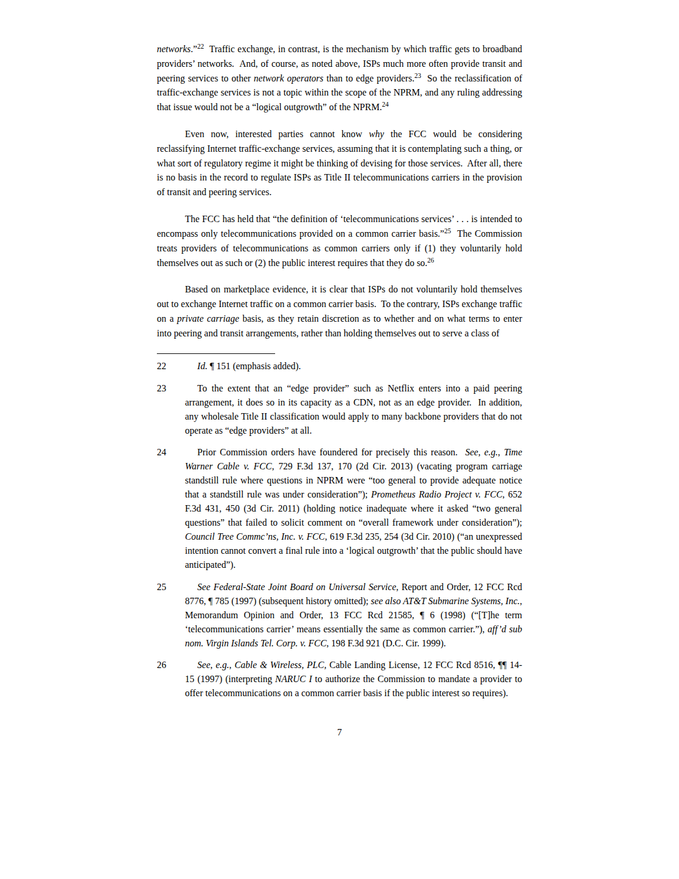networks.”22 Traffic exchange, in contrast, is the mechanism by which traffic gets to broadband providers’ networks. And, of course, as noted above, ISPs much more often provide transit and peering services to other network operators than to edge providers.23 So the reclassification of traffic-exchange services is not a topic within the scope of the NPRM, and any ruling addressing that issue would not be a “logical outgrowth” of the NPRM.24
Even now, interested parties cannot know why the FCC would be considering reclassifying Internet traffic-exchange services, assuming that it is contemplating such a thing, or what sort of regulatory regime it might be thinking of devising for those services. After all, there is no basis in the record to regulate ISPs as Title II telecommunications carriers in the provision of transit and peering services.
The FCC has held that “the definition of ‘telecommunications services’ . . . is intended to encompass only telecommunications provided on a common carrier basis.”25 The Commission treats providers of telecommunications as common carriers only if (1) they voluntarily hold themselves out as such or (2) the public interest requires that they do so.26
Based on marketplace evidence, it is clear that ISPs do not voluntarily hold themselves out to exchange Internet traffic on a common carrier basis. To the contrary, ISPs exchange traffic on a private carriage basis, as they retain discretion as to whether and on what terms to enter into peering and transit arrangements, rather than holding themselves out to serve a class of
22 Id. ¶ 151 (emphasis added).
23 To the extent that an “edge provider” such as Netflix enters into a paid peering arrangement, it does so in its capacity as a CDN, not as an edge provider. In addition, any wholesale Title II classification would apply to many backbone providers that do not operate as “edge providers” at all.
24 Prior Commission orders have foundered for precisely this reason. See, e.g., Time Warner Cable v. FCC, 729 F.3d 137, 170 (2d Cir. 2013) (vacating program carriage standstill rule where questions in NPRM were “too general to provide adequate notice that a standstill rule was under consideration”); Prometheus Radio Project v. FCC, 652 F.3d 431, 450 (3d Cir. 2011) (holding notice inadequate where it asked “two general questions” that failed to solicit comment on “overall framework under consideration”); Council Tree Commc’ns, Inc. v. FCC, 619 F.3d 235, 254 (3d Cir. 2010) (“an unexpressed intention cannot convert a final rule into a ‘logical outgrowth’ that the public should have anticipated”).
25 See Federal-State Joint Board on Universal Service, Report and Order, 12 FCC Rcd 8776, ¶ 785 (1997) (subsequent history omitted); see also AT&T Submarine Systems, Inc., Memorandum Opinion and Order, 13 FCC Rcd 21585, ¶ 6 (1998) (“[T]he term ‘telecommunications carrier’ means essentially the same as common carrier.”), aff’d sub nom. Virgin Islands Tel. Corp. v. FCC, 198 F.3d 921 (D.C. Cir. 1999).
26 See, e.g., Cable & Wireless, PLC, Cable Landing License, 12 FCC Rcd 8516, ¶¶ 14-15 (1997) (interpreting NARUC I to authorize the Commission to mandate a provider to offer telecommunications on a common carrier basis if the public interest so requires).
7